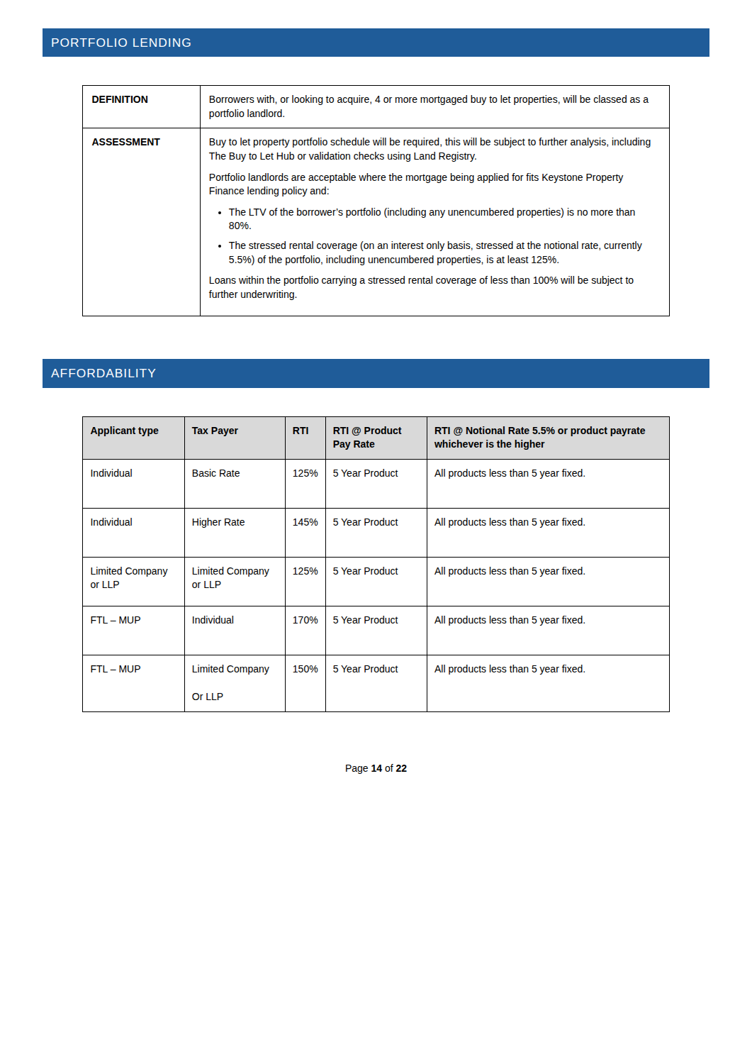PORTFOLIO LENDING
| DEFINITION | Borrowers with, or looking to acquire, 4 or more mortgaged buy to let properties, will be classed as a portfolio landlord. |
| ASSESSMENT | Buy to let property portfolio schedule will be required, this will be subject to further analysis, including The Buy to Let Hub or validation checks using Land Registry. Portfolio landlords are acceptable where the mortgage being applied for fits Keystone Property Finance lending policy and: The LTV of the borrower’s portfolio (including any unencumbered properties) is no more than 80%. The stressed rental coverage (on an interest only basis, stressed at the notional rate, currently 5.5%) of the portfolio, including unencumbered properties, is at least 125%. Loans within the portfolio carrying a stressed rental coverage of less than 100% will be subject to further underwriting. |
AFFORDABILITY
| Applicant type | Tax Payer | RTI | RTI @ Product Pay Rate | RTI @ Notional Rate 5.5% or product payrate whichever is the higher |
| --- | --- | --- | --- | --- |
| Individual | Basic Rate | 125% | 5 Year Product | All products less than 5 year fixed. |
| Individual | Higher Rate | 145% | 5 Year Product | All products less than 5 year fixed. |
| Limited Company or LLP | Limited Company or LLP | 125% | 5 Year Product | All products less than 5 year fixed. |
| FTL – MUP | Individual | 170% | 5 Year Product | All products less than 5 year fixed. |
| FTL – MUP | Limited Company Or LLP | 150% | 5 Year Product | All products less than 5 year fixed. |
Page 14 of 22